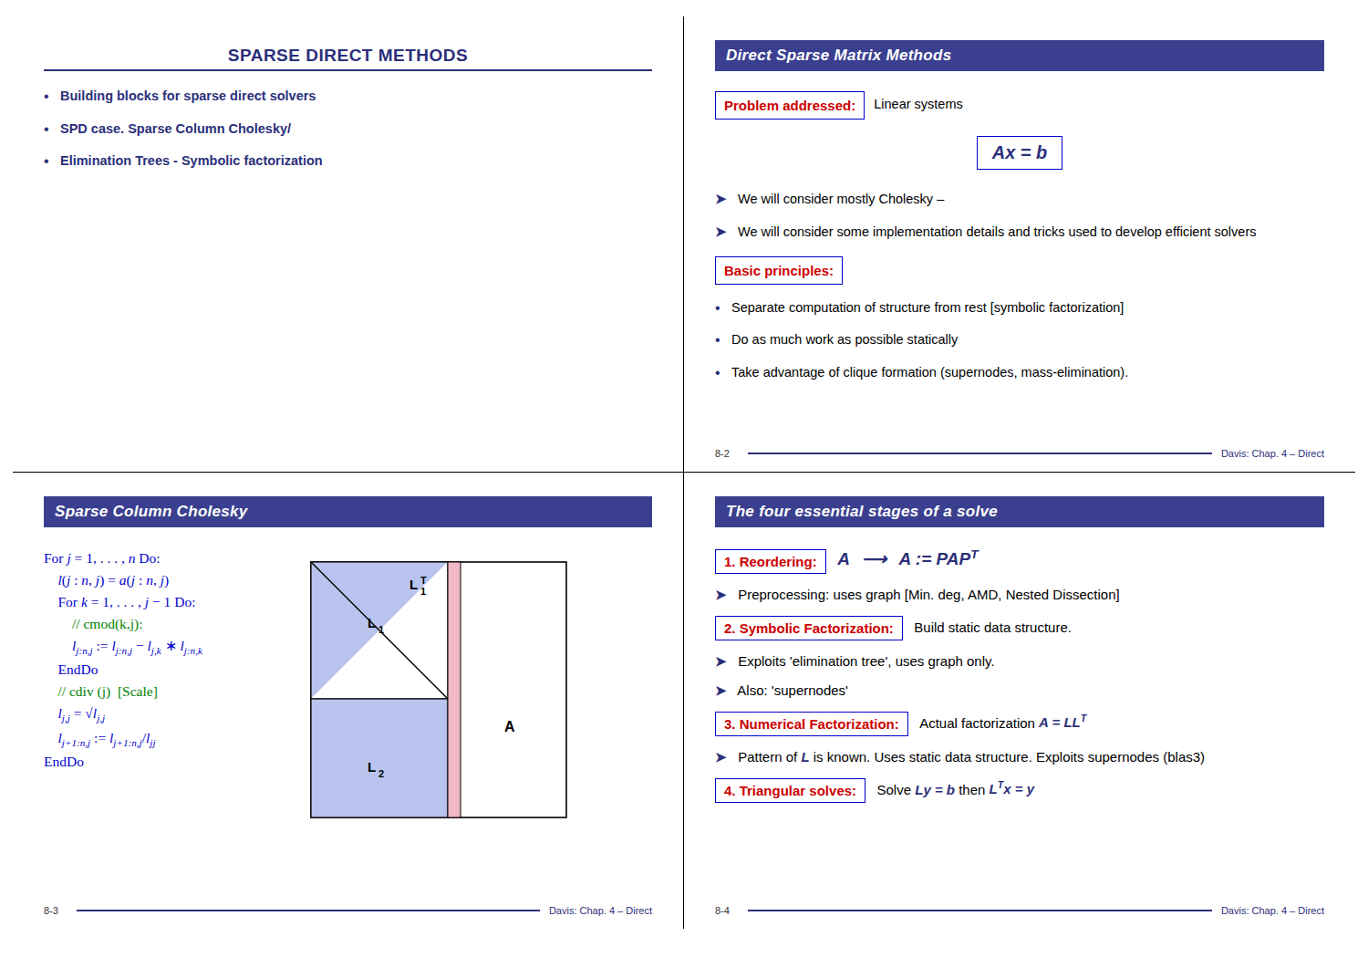SPARSE DIRECT METHODS
Building blocks for sparse direct solvers
SPD case. Sparse Column Cholesky/
Elimination Trees - Symbolic factorization
Direct Sparse Matrix Methods
Problem addressed: Linear systems
Ax = b
➤ We will consider mostly Cholesky –
➤ We will consider some implementation details and tricks used to develop efficient solvers
Basic principles:
Separate computation of structure from rest [symbolic factorization]
Do as much work as possible statically
Take advantage of clique formation (supernodes, mass-elimination).
8-2 Davis: Chap. 4 – Direct
Sparse Column Cholesky
For j = 1, . . . , n Do: l(j : n, j) = a(j : n, j) For k = 1, . . . , j − 1 Do: // cmod(k,j): lj:n,j := lj:n,j − lj,k ∗ lj:n,k EndDo // cdiv (j) [Scale] lj,j = √lj,j lj+1:n,j := lj+1:n,j/ljj EndDo
L T 1 L 1 L 2 A
8-3 Davis: Chap. 4 – Direct
The four essential stages of a solve
1. Reordering: A ⟶ A := PAPT
➤ Preprocessing: uses graph [Min. deg, AMD, Nested Dissection]
2. Symbolic Factorization: Build static data structure.
➤ Exploits 'elimination tree', uses graph only.
➤ Also: 'supernodes'
3. Numerical Factorization: Actual factorization A = LLT
➤ Pattern of L is known. Uses static data structure. Exploits supernodes (blas3)
4. Triangular solves: Solve Ly = b then LTx = y
8-4 Davis: Chap. 4 – Direct